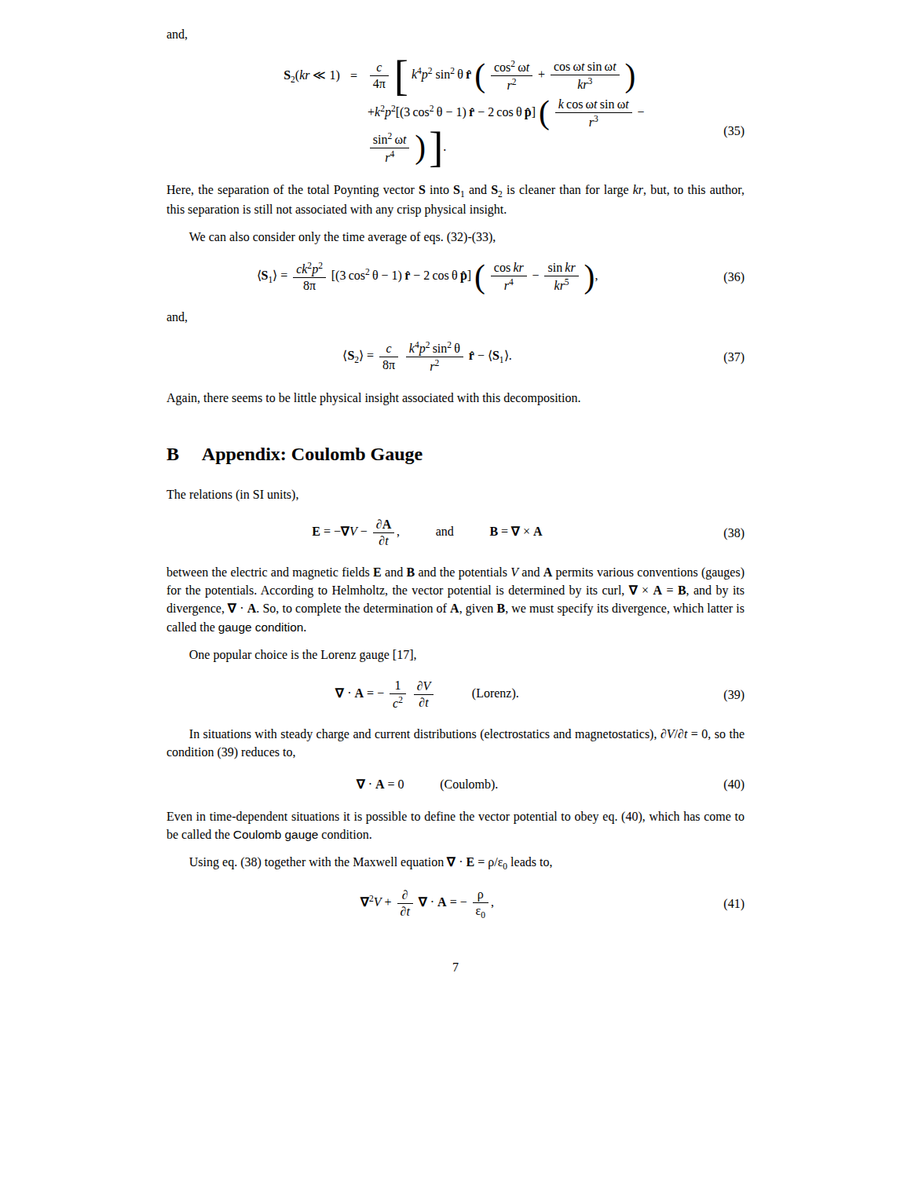and,
S 2(kr ≪ 1)
=
c 4π [ k 4 p 2 sin2 θ r̂ ( cos2 ωt r 2 + cos ωt sin ωt kr 3 )
+k 2 p 2[(3 cos2 θ − 1) r̂ − 2 cos θ p̂] ( k cos ωt sin ωt r 3 − sin2 ωt r 4 ) ].
(35)
Here, the separation of the total Poynting vector S into S 1 and S 2 is cleaner than for large kr, but, to this author, this separation is still not associated with any crisp physical insight.
We can also consider only the time average of eqs. (32)-(33),
⟨S 1⟩ = ck 2 p 28π [(3 cos2 θ − 1) r̂ − 2 cos θ p̂] ( cos kr r 4 − sin kr kr 5 ),
(36)
and,
⟨S 2⟩ = c 8π k 4 p 2 sin2 θ r 2 r̂ − ⟨S 1⟩.
(37)
Again, there seems to be little physical insight associated with this decomposition.
BAppendix: Coulomb Gauge
The relations (in SI units),
E = −∇V − ∂A∂t, and B = ∇ × A
(38)
between the electric and magnetic fields E and B and the potentials V and A permits various conventions (gauges) for the potentials. According to Helmholtz, the vector potential is determined by its curl, ∇ × A = B, and by its divergence, ∇ · A. So, to complete the determination of A, given B, we must specify its divergence, which latter is called the gauge condition.
One popular choice is the Lorenz gauge [17],
∇ · A = − 1 c 2 ∂V∂t (Lorenz).
(39)
In situations with steady charge and current distributions (electrostatics and magnetostatics), ∂V/∂t = 0, so the condition (39) reduces to,
∇ · A = 0 (Coulomb).
(40)
Even in time-dependent situations it is possible to define the vector potential to obey eq. (40), which has come to be called the Coulomb gauge condition.
Using eq. (38) together with the Maxwell equation ∇ · E = ρ/ε0 leads to,
∇2 V + ∂∂t ∇ · A = − ρε0,
(41)
7